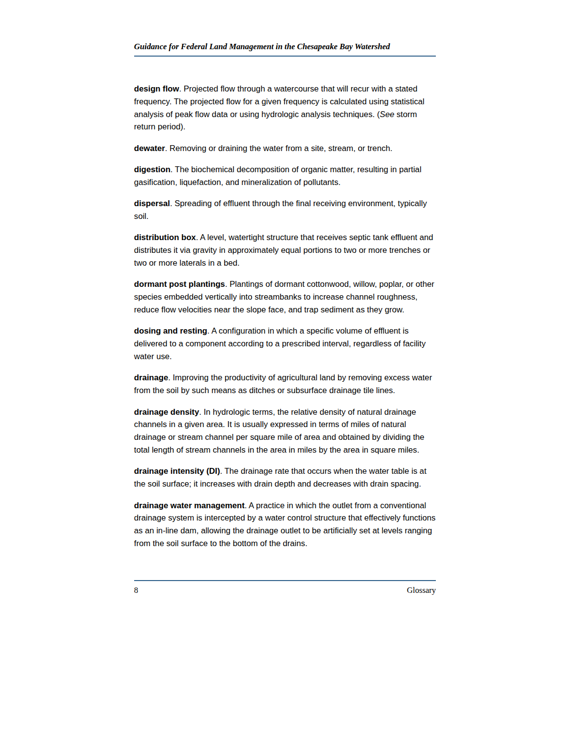Guidance for Federal Land Management in the Chesapeake Bay Watershed
design flow. Projected flow through a watercourse that will recur with a stated frequency. The projected flow for a given frequency is calculated using statistical analysis of peak flow data or using hydrologic analysis techniques. (See storm return period).
dewater. Removing or draining the water from a site, stream, or trench.
digestion. The biochemical decomposition of organic matter, resulting in partial gasification, liquefaction, and mineralization of pollutants.
dispersal. Spreading of effluent through the final receiving environment, typically soil.
distribution box. A level, watertight structure that receives septic tank effluent and distributes it via gravity in approximately equal portions to two or more trenches or two or more laterals in a bed.
dormant post plantings. Plantings of dormant cottonwood, willow, poplar, or other species embedded vertically into streambanks to increase channel roughness, reduce flow velocities near the slope face, and trap sediment as they grow.
dosing and resting. A configuration in which a specific volume of effluent is delivered to a component according to a prescribed interval, regardless of facility water use.
drainage. Improving the productivity of agricultural land by removing excess water from the soil by such means as ditches or subsurface drainage tile lines.
drainage density. In hydrologic terms, the relative density of natural drainage channels in a given area. It is usually expressed in terms of miles of natural drainage or stream channel per square mile of area and obtained by dividing the total length of stream channels in the area in miles by the area in square miles.
drainage intensity (DI). The drainage rate that occurs when the water table is at the soil surface; it increases with drain depth and decreases with drain spacing.
drainage water management. A practice in which the outlet from a conventional drainage system is intercepted by a water control structure that effectively functions as an in-line dam, allowing the drainage outlet to be artificially set at levels ranging from the soil surface to the bottom of the drains.
8 Glossary